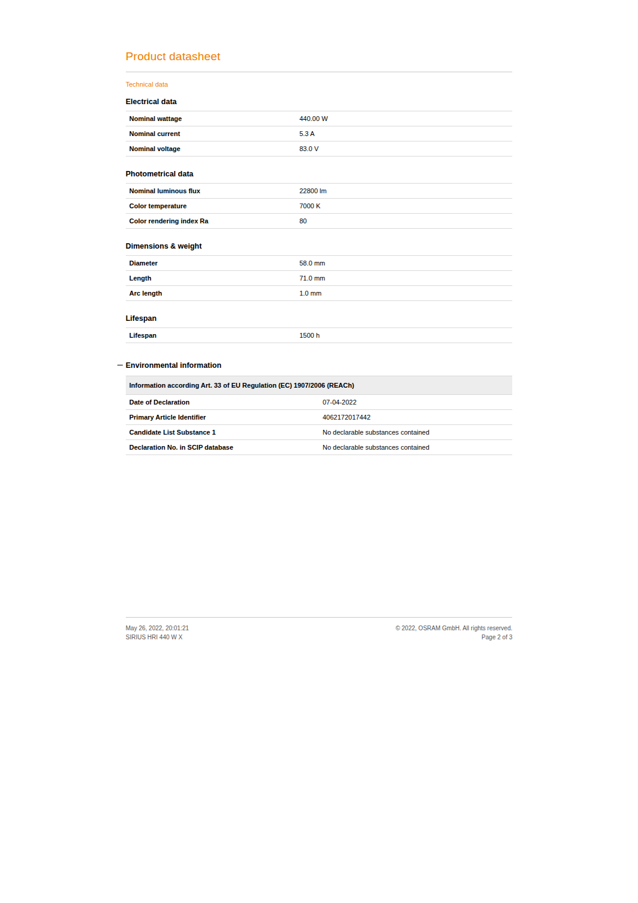Product datasheet
Technical data
Electrical data
| Nominal wattage | 440.00 W |
| Nominal current | 5.3 A |
| Nominal voltage | 83.0 V |
Photometrical data
| Nominal luminous flux | 22800 lm |
| Color temperature | 7000 K |
| Color rendering index Ra | 80 |
Dimensions & weight
| Diameter | 58.0 mm |
| Length | 71.0 mm |
| Arc length | 1.0 mm |
Lifespan
| Lifespan | 1500 h |
Environmental information
| Information according Art. 33 of EU Regulation (EC) 1907/2006 (REACh) |
| Date of Declaration | 07-04-2022 |
| Primary Article Identifier | 4062172017442 |
| Candidate List Substance 1 | No declarable substances contained |
| Declaration No. in SCIP database | No declarable substances contained |
May 26, 2022, 20:01:21
SIRIUS HRI 440 W X
© 2022, OSRAM GmbH. All rights reserved.
Page 2 of 3